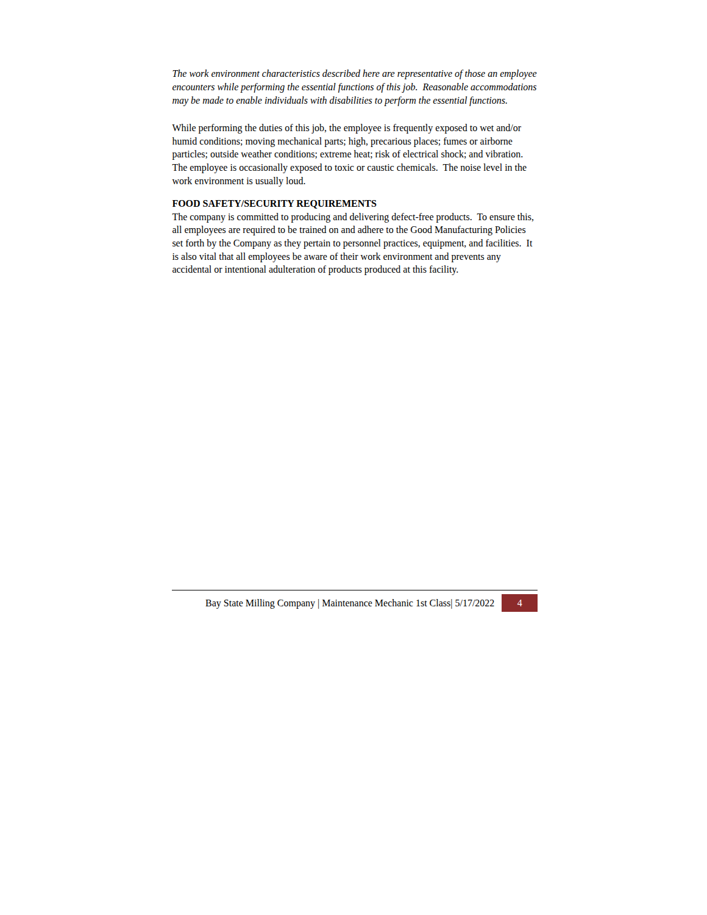The work environment characteristics described here are representative of those an employee encounters while performing the essential functions of this job. Reasonable accommodations may be made to enable individuals with disabilities to perform the essential functions.
While performing the duties of this job, the employee is frequently exposed to wet and/or humid conditions; moving mechanical parts; high, precarious places; fumes or airborne particles; outside weather conditions; extreme heat; risk of electrical shock; and vibration. The employee is occasionally exposed to toxic or caustic chemicals. The noise level in the work environment is usually loud.
Food Safety/Security Requirements
The company is committed to producing and delivering defect-free products. To ensure this, all employees are required to be trained on and adhere to the Good Manufacturing Policies set forth by the Company as they pertain to personnel practices, equipment, and facilities. It is also vital that all employees be aware of their work environment and prevents any accidental or intentional adulteration of products produced at this facility.
Bay State Milling Company | Maintenance Mechanic 1st Class| 5/17/2022
4